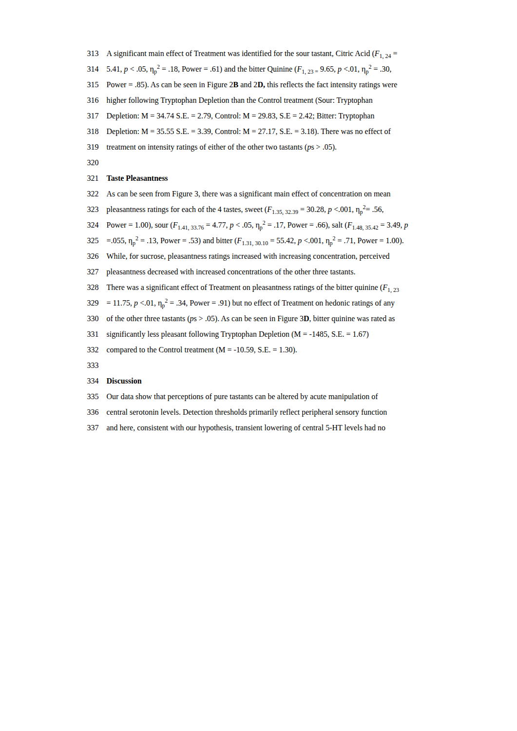A significant main effect of Treatment was identified for the sour tastant, Citric Acid (F1, 24 =
5.41, p < .05, ηp2 = .18, Power = .61) and the bitter Quinine (F1, 23 = 9.65, p <.01, ηp2 = .30,
Power = .85). As can be seen in Figure 2B and 2D, this reflects the fact intensity ratings were
higher following Tryptophan Depletion than the Control treatment (Sour: Tryptophan
Depletion: M = 34.74 S.E. = 2.79, Control: M = 29.83, S.E = 2.42; Bitter: Tryptophan
Depletion: M = 35.55 S.E. = 3.39, Control: M = 27.17, S.E. = 3.18). There was no effect of
treatment on intensity ratings of either of the other two tastants (ps > .05).
Taste Pleasantness
As can be seen from Figure 3, there was a significant main effect of concentration on mean
pleasantness ratings for each of the 4 tastes, sweet (F1.35, 32.39 = 30.28, p <.001, ηp2= .56,
Power = 1.00), sour (F1.41, 33.76 = 4.77, p < .05, ηp2 = .17, Power = .66), salt (F1.48, 35.42 = 3.49, p
=.055, ηp2 = .13, Power = .53) and bitter (F1.31, 30.10 = 55.42, p <.001, ηp2 = .71, Power = 1.00).
While, for sucrose, pleasantness ratings increased with increasing concentration, perceived
pleasantness decreased with increased concentrations of the other three tastants.
There was a significant effect of Treatment on pleasantness ratings of the bitter quinine (F1, 23
= 11.75, p <.01, ηp2 = .34, Power = .91) but no effect of Treatment on hedonic ratings of any
of the other three tastants (ps > .05). As can be seen in Figure 3D, bitter quinine was rated as
significantly less pleasant following Tryptophan Depletion (M = -1485, S.E. = 1.67)
compared to the Control treatment (M = -10.59, S.E. = 1.30).
Discussion
Our data show that perceptions of pure tastants can be altered by acute manipulation of
central serotonin levels. Detection thresholds primarily reflect peripheral sensory function
and here, consistent with our hypothesis, transient lowering of central 5-HT levels had no